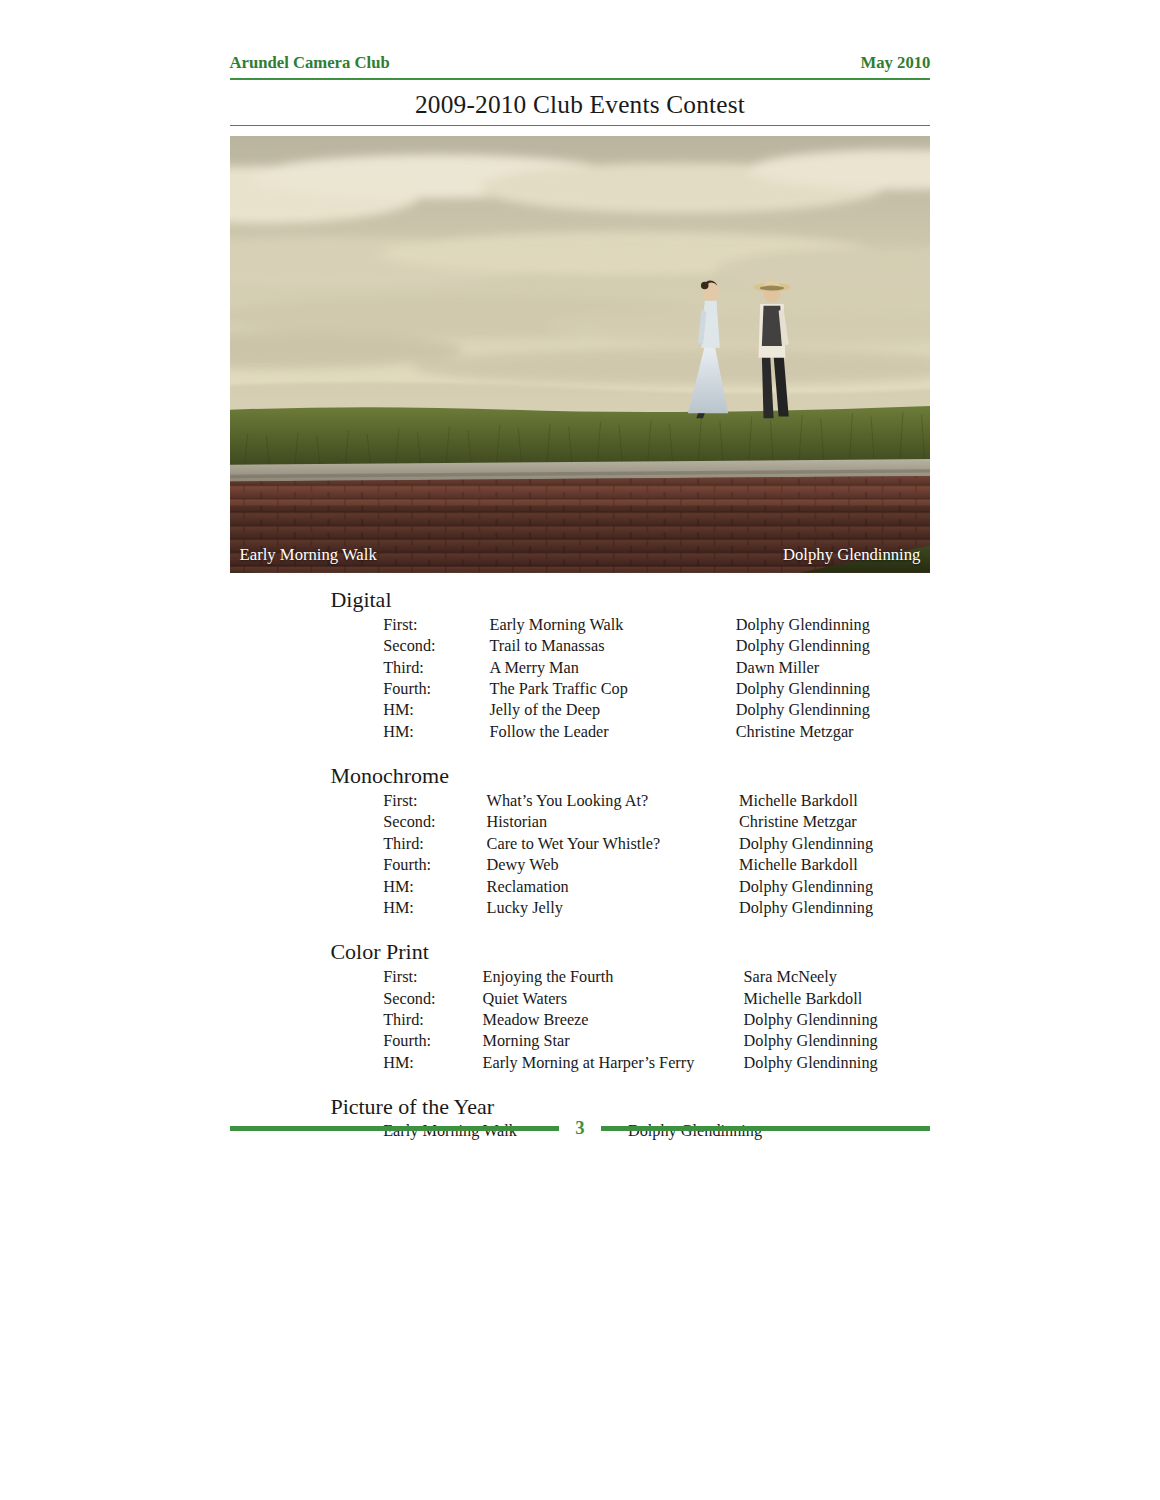Arundel Camera Club May 2010
2009-2010 Club Events Contest
Early Morning Walk Dolphy Glendinning
Digital
| First: | Early Morning Walk | Dolphy Glendinning |
| Second: | Trail to Manassas | Dolphy Glendinning |
| Third: | A Merry Man | Dawn Miller |
| Fourth: | The Park Traffic Cop | Dolphy Glendinning |
| HM: | Jelly of the Deep | Dolphy Glendinning |
| HM: | Follow the Leader | Christine Metzgar |
Monochrome
| First: | What’s You Looking At? | Michelle Barkdoll |
| Second: | Historian | Christine Metzgar |
| Third: | Care to Wet Your Whistle? | Dolphy Glendinning |
| Fourth: | Dewy Web | Michelle Barkdoll |
| HM: | Reclamation | Dolphy Glendinning |
| HM: | Lucky Jelly | Dolphy Glendinning |
Color Print
| First: | Enjoying the Fourth | Sara McNeely |
| Second: | Quiet Waters | Michelle Barkdoll |
| Third: | Meadow Breeze | Dolphy Glendinning |
| Fourth: | Morning Star | Dolphy Glendinning |
| HM: | Early Morning at Harper’s Ferry | Dolphy Glendinning |
Picture of the Year
Early Morning Walk Dolphy Glendinning
3